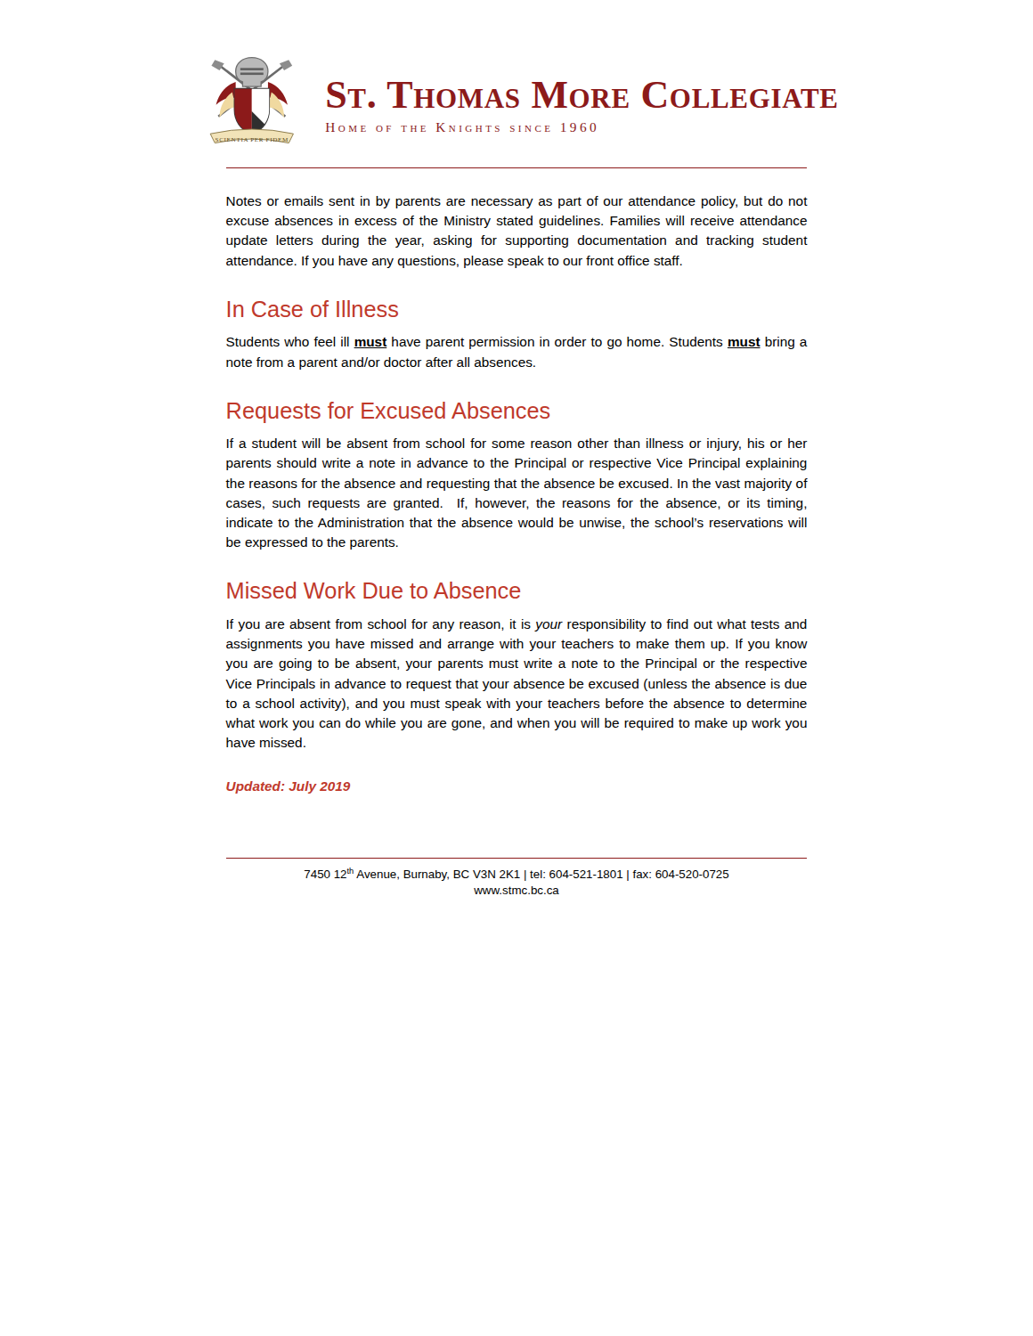SCIENTIA PER FIDEM
St. Thomas More Collegiate
Home of the Knights since 1960
Notes or emails sent in by parents are necessary as part of our attendance policy, but do not excuse absences in excess of the Ministry stated guidelines. Families will receive attendance update letters during the year, asking for supporting documentation and tracking student attendance. If you have any questions, please speak to our front office staff.
In Case of Illness
Students who feel ill must have parent permission in order to go home. Students must bring a note from a parent and/or doctor after all absences.
Requests for Excused Absences
If a student will be absent from school for some reason other than illness or injury, his or her parents should write a note in advance to the Principal or respective Vice Principal explaining the reasons for the absence and requesting that the absence be excused. In the vast majority of cases, such requests are granted. If, however, the reasons for the absence, or its timing, indicate to the Administration that the absence would be unwise, the school’s reservations will be expressed to the parents.
Missed Work Due to Absence
If you are absent from school for any reason, it is your responsibility to find out what tests and assignments you have missed and arrange with your teachers to make them up. If you know you are going to be absent, your parents must write a note to the Principal or the respective Vice Principals in advance to request that your absence be excused (unless the absence is due to a school activity), and you must speak with your teachers before the absence to determine what work you can do while you are gone, and when you will be required to make up work you have missed.
Updated: July 2019
7450 12th Avenue, Burnaby, BC V3N 2K1 | tel: 604-521-1801 | fax: 604-520-0725
www.stmc.bc.ca